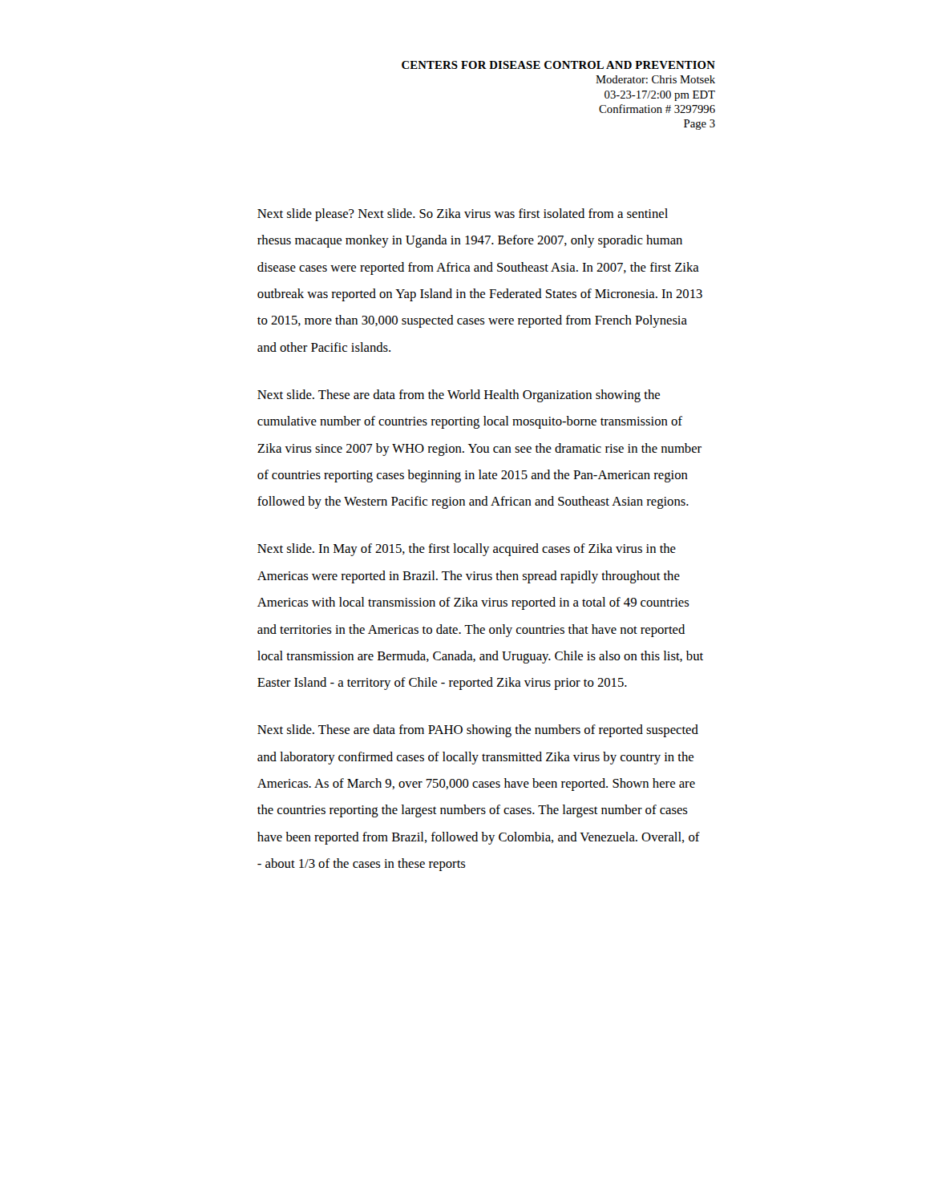CENTERS FOR DISEASE CONTROL AND PREVENTION
Moderator: Chris Motsek
03-23-17/2:00 pm EDT
Confirmation # 3297996
Page 3
Next slide please? Next slide. So Zika virus was first isolated from a sentinel rhesus macaque monkey in Uganda in 1947. Before 2007, only sporadic human disease cases were reported from Africa and Southeast Asia. In 2007, the first Zika outbreak was reported on Yap Island in the Federated States of Micronesia. In 2013 to 2015, more than 30,000 suspected cases were reported from French Polynesia and other Pacific islands.
Next slide. These are data from the World Health Organization showing the cumulative number of countries reporting local mosquito-borne transmission of Zika virus since 2007 by WHO region. You can see the dramatic rise in the number of countries reporting cases beginning in late 2015 and the Pan-American region followed by the Western Pacific region and African and Southeast Asian regions.
Next slide. In May of 2015, the first locally acquired cases of Zika virus in the Americas were reported in Brazil. The virus then spread rapidly throughout the Americas with local transmission of Zika virus reported in a total of 49 countries and territories in the Americas to date. The only countries that have not reported local transmission are Bermuda, Canada, and Uruguay. Chile is also on this list, but Easter Island - a territory of Chile - reported Zika virus prior to 2015.
Next slide. These are data from PAHO showing the numbers of reported suspected and laboratory confirmed cases of locally transmitted Zika virus by country in the Americas. As of March 9, over 750,000 cases have been reported. Shown here are the countries reporting the largest numbers of cases. The largest number of cases have been reported from Brazil, followed by Colombia, and Venezuela. Overall, of - about 1/3 of the cases in these reports